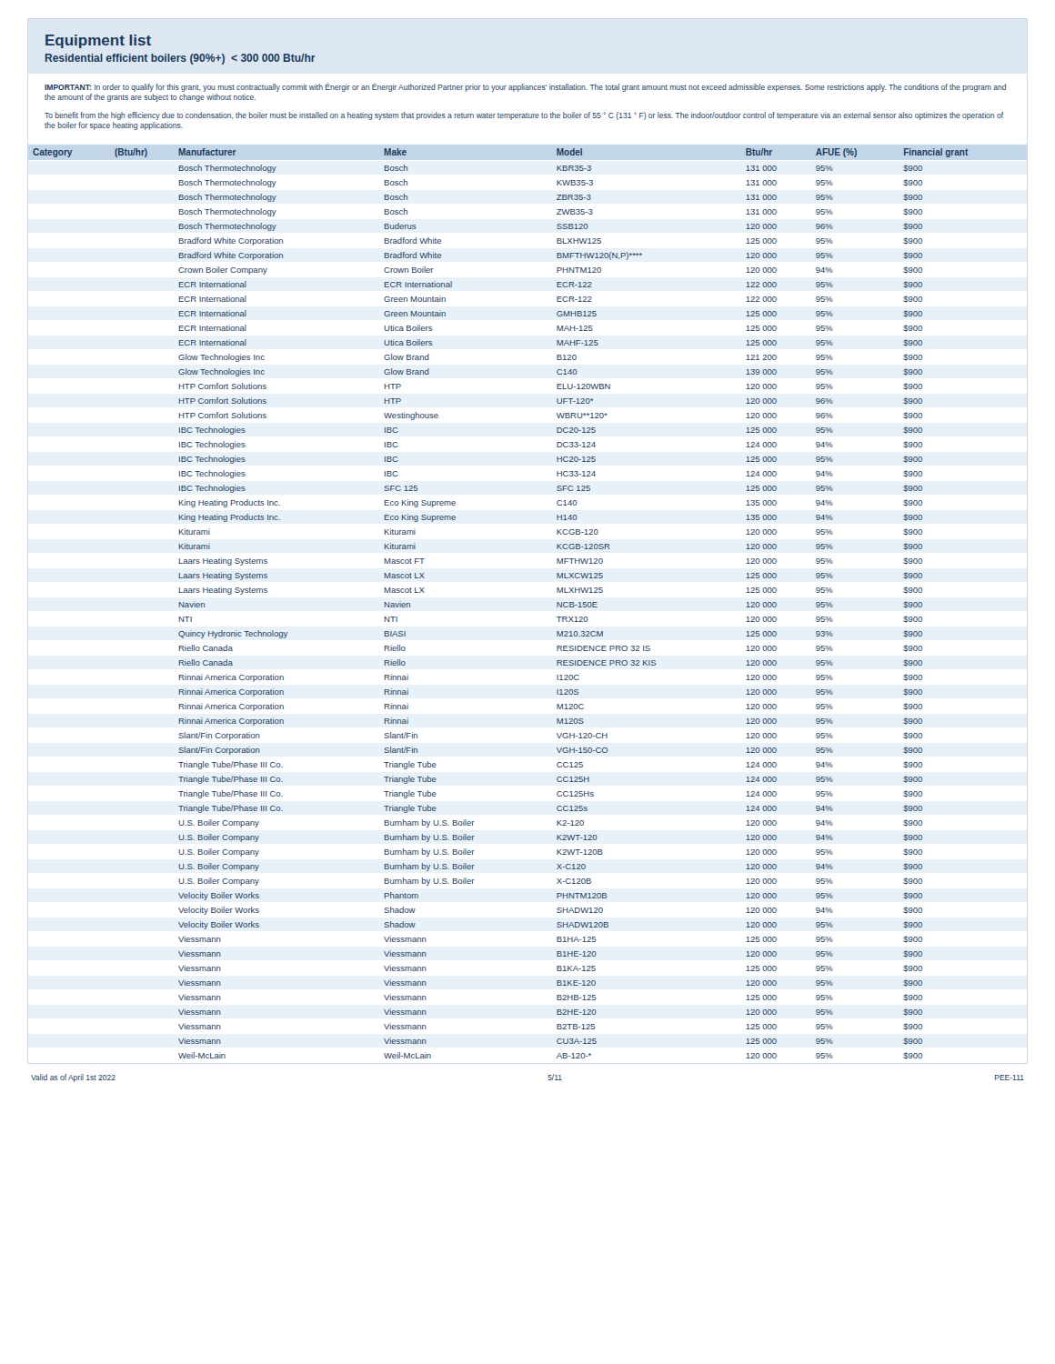Equipment list
Residential efficient boilers (90%+) < 300 000 Btu/hr
IMPORTANT: In order to qualify for this grant, you must contractually commit with Énergir or an Énergir Authorized Partner prior to your appliances' installation. The total grant amount must not exceed admissible expenses. Some restrictions apply. The conditions of the program and the amount of the grants are subject to change without notice.
To benefit from the high efficiency due to condensation, the boiler must be installed on a heating system that provides a return water temperature to the boiler of 55 ° C (131 ° F) or less. The indoor/outdoor control of temperature via an external sensor also optimizes the operation of the boiler for space heating applications.
| Category | (Btu/hr) | Manufacturer | Make | Model | Btu/hr | AFUE (%) | Financial grant |
| --- | --- | --- | --- | --- | --- | --- | --- |
| | | Bosch Thermotechnology | Bosch | KBR35-3 | 131 000 | 95% | $900 |
| | | Bosch Thermotechnology | Bosch | KWB35-3 | 131 000 | 95% | $900 |
| | | Bosch Thermotechnology | Bosch | ZBR35-3 | 131 000 | 95% | $900 |
| | | Bosch Thermotechnology | Bosch | ZWB35-3 | 131 000 | 95% | $900 |
| | | Bosch Thermotechnology | Buderus | SSB120 | 120 000 | 96% | $900 |
| | | Bradford White Corporation | Bradford White | BLXHW125 | 125 000 | 95% | $900 |
| | | Bradford White Corporation | Bradford White | BMFTHW120(N,P)**** | 120 000 | 95% | $900 |
| | | Crown Boiler Company | Crown Boiler | PHNTM120 | 120 000 | 94% | $900 |
| | | ECR International | ECR International | ECR-122 | 122 000 | 95% | $900 |
| | | ECR International | Green Mountain | ECR-122 | 122 000 | 95% | $900 |
| | | ECR International | Green Mountain | GMHB125 | 125 000 | 95% | $900 |
| | | ECR International | Utica Boilers | MAH-125 | 125 000 | 95% | $900 |
| | | ECR International | Utica Boilers | MAHF-125 | 125 000 | 95% | $900 |
| | | Glow Technologies Inc | Glow Brand | B120 | 121 200 | 95% | $900 |
| | | Glow Technologies Inc | Glow Brand | C140 | 139 000 | 95% | $900 |
| | | HTP Comfort Solutions | HTP | ELU-120WBN | 120 000 | 95% | $900 |
| | | HTP Comfort Solutions | HTP | UFT-120* | 120 000 | 96% | $900 |
| | | HTP Comfort Solutions | Westinghouse | WBRU**120* | 120 000 | 96% | $900 |
| | | IBC Technologies | IBC | DC20-125 | 125 000 | 95% | $900 |
| | | IBC Technologies | IBC | DC33-124 | 124 000 | 94% | $900 |
| | | IBC Technologies | IBC | HC20-125 | 125 000 | 95% | $900 |
| | | IBC Technologies | IBC | HC33-124 | 124 000 | 94% | $900 |
| | | IBC Technologies | SFC 125 | SFC 125 | 125 000 | 95% | $900 |
| | | King Heating Products Inc. | Eco King Supreme | C140 | 135 000 | 94% | $900 |
| | | King Heating Products Inc. | Eco King Supreme | H140 | 135 000 | 94% | $900 |
| | | Kiturami | Kiturami | KCGB-120 | 120 000 | 95% | $900 |
| | | Kiturami | Kiturami | KCGB-120SR | 120 000 | 95% | $900 |
| | | Laars Heating Systems | Mascot FT | MFTHW120 | 120 000 | 95% | $900 |
| | | Laars Heating Systems | Mascot LX | MLXCW125 | 125 000 | 95% | $900 |
| | | Laars Heating Systems | Mascot LX | MLXHW125 | 125 000 | 95% | $900 |
| | | Navien | Navien | NCB-150E | 120 000 | 95% | $900 |
| | | NTI | NTI | TRX120 | 120 000 | 95% | $900 |
| | | Quincy Hydronic Technology | BIASI | M210.32CM | 125 000 | 93% | $900 |
| | | Riello Canada | Riello | RESIDENCE PRO 32 IS | 120 000 | 95% | $900 |
| | | Riello Canada | Riello | RESIDENCE PRO 32 KIS | 120 000 | 95% | $900 |
| | | Rinnai America Corporation | Rinnai | I120C | 120 000 | 95% | $900 |
| | | Rinnai America Corporation | Rinnai | I120S | 120 000 | 95% | $900 |
| | | Rinnai America Corporation | Rinnai | M120C | 120 000 | 95% | $900 |
| | | Rinnai America Corporation | Rinnai | M120S | 120 000 | 95% | $900 |
| | | Slant/Fin Corporation | Slant/Fin | VGH-120-CH | 120 000 | 95% | $900 |
| | | Slant/Fin Corporation | Slant/Fin | VGH-150-CO | 120 000 | 95% | $900 |
| | | Triangle Tube/Phase III Co. | Triangle Tube | CC125 | 124 000 | 94% | $900 |
| | | Triangle Tube/Phase III Co. | Triangle Tube | CC125H | 124 000 | 95% | $900 |
| | | Triangle Tube/Phase III Co. | Triangle Tube | CC125Hs | 124 000 | 95% | $900 |
| | | Triangle Tube/Phase III Co. | Triangle Tube | CC125s | 124 000 | 94% | $900 |
| | | U.S. Boiler Company | Burnham by U.S. Boiler | K2-120 | 120 000 | 94% | $900 |
| | | U.S. Boiler Company | Burnham by U.S. Boiler | K2WT-120 | 120 000 | 94% | $900 |
| | | U.S. Boiler Company | Burnham by U.S. Boiler | K2WT-120B | 120 000 | 95% | $900 |
| | | U.S. Boiler Company | Burnham by U.S. Boiler | X-C120 | 120 000 | 94% | $900 |
| | | U.S. Boiler Company | Burnham by U.S. Boiler | X-C120B | 120 000 | 95% | $900 |
| | | Velocity Boiler Works | Phantom | PHNTM120B | 120 000 | 95% | $900 |
| | | Velocity Boiler Works | Shadow | SHADW120 | 120 000 | 94% | $900 |
| | | Velocity Boiler Works | Shadow | SHADW120B | 120 000 | 95% | $900 |
| | | Viessmann | Viessmann | B1HA-125 | 125 000 | 95% | $900 |
| | | Viessmann | Viessmann | B1HE-120 | 120 000 | 95% | $900 |
| | | Viessmann | Viessmann | B1KA-125 | 125 000 | 95% | $900 |
| | | Viessmann | Viessmann | B1KE-120 | 120 000 | 95% | $900 |
| | | Viessmann | Viessmann | B2HB-125 | 125 000 | 95% | $900 |
| | | Viessmann | Viessmann | B2HE-120 | 120 000 | 95% | $900 |
| | | Viessmann | Viessmann | B2TB-125 | 125 000 | 95% | $900 |
| | | Viessmann | Viessmann | CU3A-125 | 125 000 | 95% | $900 |
| | | Weil-McLain | Weil-McLain | AB-120-* | 120 000 | 95% | $900 |
Valid as of April 1st 2022 5/11 PEE-111